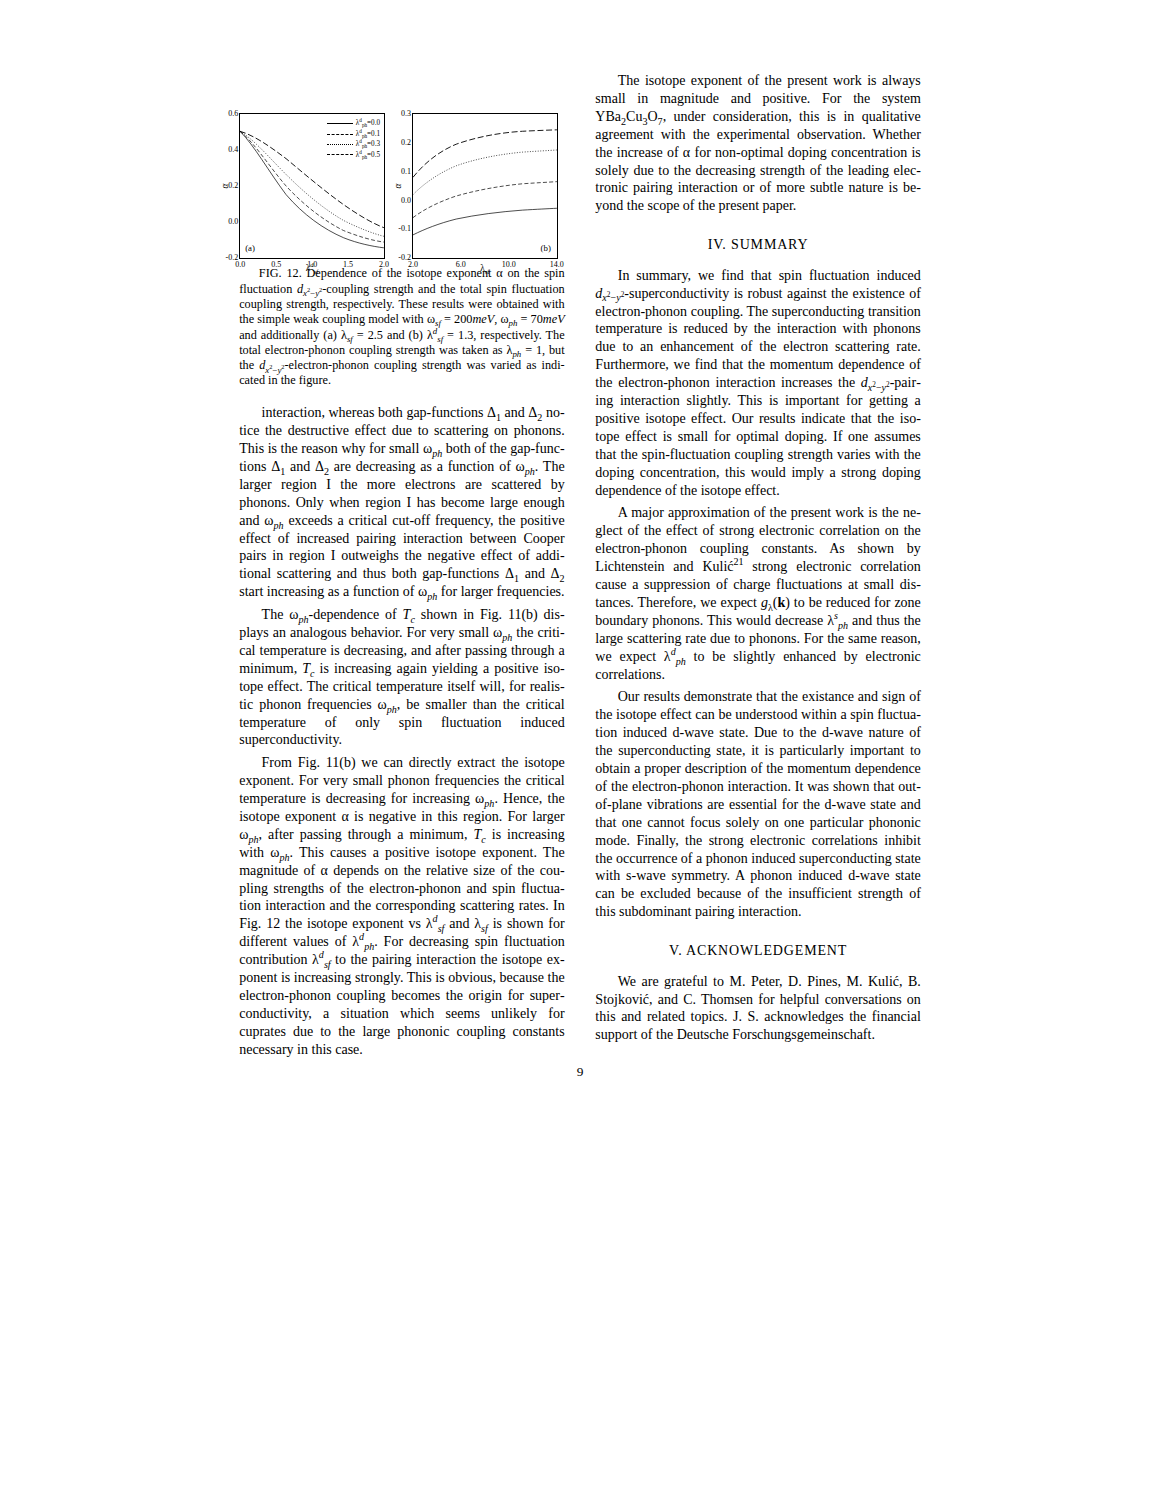α 0.6 0.4 0.2 0.0 -0.2 0.0 0.5 1.0 1.5 2.0 λdsf (a)
λdph=0.0
λdph=0.1
λdph=0.3
λdph=0.5
α 0.3 0.2 0.1 0.0 -0.1 -0.2 2.0 6.0 10.0 14.0 λsf (b)
FIG. 12. Dependence of the isotope exponent α on the spin fluctuation dx2−y2-coupling strength and the total spin fluctuation coupling strength, respectively. These results were obtained with the simple weak coupling model with ωsf = 200meV, ωph = 70meV and additionally (a) λsf = 2.5 and (b) λdsf = 1.3, respectively. The total electron-phonon coupling strength was taken as λph = 1, but the dx2−y2-electron-phonon coupling strength was varied as indicated in the figure.
interaction, whereas both gap-functions Δ1 and Δ2 notice the destructive effect due to scattering on phonons. This is the reason why for small ωph both of the gap-functions Δ1 and Δ2 are decreasing as a function of ωph. The larger region I the more electrons are scattered by phonons. Only when region I has become large enough and ωph exceeds a critical cut-off frequency, the positive effect of increased pairing interaction between Cooper pairs in region I outweighs the negative effect of additional scattering and thus both gap-functions Δ1 and Δ2 start increasing as a function of ωph for larger frequencies.
The ωph-dependence of Tc shown in Fig. 11(b) displays an analogous behavior. For very small ωph the critical temperature is decreasing, and after passing through a minimum, Tc is increasing again yielding a positive isotope effect. The critical temperature itself will, for realistic phonon frequencies ωph, be smaller than the critical temperature of only spin fluctuation induced superconductivity.
From Fig. 11(b) we can directly extract the isotope exponent. For very small phonon frequencies the critical temperature is decreasing for increasing ωph. Hence, the isotope exponent α is negative in this region. For larger ωph, after passing through a minimum, Tc is increasing with ωph. This causes a positive isotope exponent. The magnitude of α depends on the relative size of the coupling strengths of the electron-phonon and spin fluctuation interaction and the corresponding scattering rates. In Fig. 12 the isotope exponent vs λdsf and λsf is shown for different values of λdph. For decreasing spin fluctuation contribution λdsf to the pairing interaction the isotope exponent is increasing strongly. This is obvious, because the electron-phonon coupling becomes the origin for superconductivity, a situation which seems unlikely for cuprates due to the large phononic coupling constants necessary in this case.
The isotope exponent of the present work is always small in magnitude and positive. For the system YBa2Cu3O7, under consideration, this is in qualitative agreement with the experimental observation. Whether the increase of α for non-optimal doping concentration is solely due to the decreasing strength of the leading electronic pairing interaction or of more subtle nature is beyond the scope of the present paper.
IV. Summary
In summary, we find that spin fluctuation induced dx2−y2-superconductivity is robust against the existence of electron-phonon coupling. The superconducting transition temperature is reduced by the interaction with phonons due to an enhancement of the electron scattering rate. Furthermore, we find that the momentum dependence of the electron-phonon interaction increases the dx2−y2-pairing interaction slightly. This is important for getting a positive isotope effect. Our results indicate that the isotope effect is small for optimal doping. If one assumes that the spin-fluctuation coupling strength varies with the doping concentration, this would imply a strong doping dependence of the isotope effect.
A major approximation of the present work is the neglect of the effect of strong electronic correlation on the electron-phonon coupling constants. As shown by Lichtenstein and Kulić21 strong electronic correlation cause a suppression of charge fluctuations at small distances. Therefore, we expect gλ(k) to be reduced for zone boundary phonons. This would decrease λsph and thus the large scattering rate due to phonons. For the same reason, we expect λdph to be slightly enhanced by electronic correlations.
Our results demonstrate that the existance and sign of the isotope effect can be understood within a spin fluctuation induced d-wave state. Due to the d-wave nature of the superconducting state, it is particularly important to obtain a proper description of the momentum dependence of the electron-phonon interaction. It was shown that out-of-plane vibrations are essential for the d-wave state and that one cannot focus solely on one particular phononic mode. Finally, the strong electronic correlations inhibit the occurrence of a phonon induced superconducting state with s-wave symmetry. A phonon induced d-wave state can be excluded because of the insufficient strength of this subdominant pairing interaction.
V. Acknowledgement
We are grateful to M. Peter, D. Pines, M. Kulić, B. Stojković, and C. Thomsen for helpful conversations on this and related topics. J. S. acknowledges the financial support of the Deutsche Forschungsgemeinschaft.
9